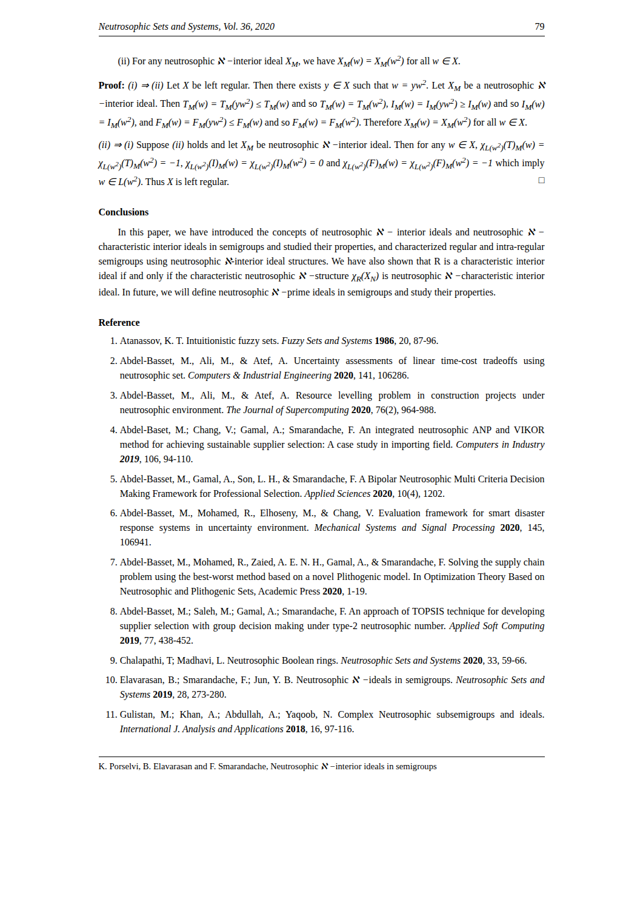Neutrosophic Sets and Systems, Vol. 36, 2020 79
(ii) For any neutrosophic ℵ −interior ideal XM, we have XM(w) = XM(w2) for all w ∈ X.
Proof: (i) ⇒ (ii) Let X be left regular. Then there exists y ∈ X such that w = yw2. Let XM be a neutrosophic ℵ −interior ideal. Then TM(w) = TM(yw2) ≤ TM(w) and so TM(w) = TM(w2), IM(w) = IM(yw2) ≥ IM(w) and so IM(w) = IM(w2), and FM(w) = FM(yw2) ≤ FM(w) and so FM(w) = FM(w2). Therefore XM(w) = XM(w2) for all w ∈ X.
(ii) ⇒ (i) Suppose (ii) holds and let XM be neutrosophic ℵ −interior ideal. Then for any w ∈ X, χL(w2)(T)M(w) = χL(w2)(T)M(w2) = −1, χL(w2)(I)M(w) = χL(w2)(I)M(w2) = 0 and χL(w2)(F)M(w) = χL(w2)(F)M(w2) = −1 which imply w ∈ L(w2). Thus X is left regular. □
Conclusions
In this paper, we have introduced the concepts of neutrosophic ℵ − interior ideals and neutrosophic ℵ − characteristic interior ideals in semigroups and studied their properties, and characterized regular and intra-regular semigroups using neutrosophic ℵ-interior ideal structures. We have also shown that R is a characteristic interior ideal if and only if the characteristic neutrosophic ℵ −structure χR(XN) is neutrosophic ℵ −characteristic interior ideal. In future, we will define neutrosophic ℵ −prime ideals in semigroups and study their properties.
Reference
Atanassov, K. T. Intuitionistic fuzzy sets. Fuzzy Sets and Systems 1986, 20, 87-96.
Abdel-Basset, M., Ali, M., & Atef, A. Uncertainty assessments of linear time-cost tradeoffs using neutrosophic set. Computers & Industrial Engineering 2020, 141, 106286.
Abdel-Basset, M., Ali, M., & Atef, A. Resource levelling problem in construction projects under neutrosophic environment. The Journal of Supercomputing 2020, 76(2), 964-988.
Abdel-Baset, M.; Chang, V.; Gamal, A.; Smarandache, F. An integrated neutrosophic ANP and VIKOR method for achieving sustainable supplier selection: A case study in importing field. Computers in Industry 2019, 106, 94-110.
Abdel-Basset, M., Gamal, A., Son, L. H., & Smarandache, F. A Bipolar Neutrosophic Multi Criteria Decision Making Framework for Professional Selection. Applied Sciences 2020, 10(4), 1202.
Abdel-Basset, M., Mohamed, R., Elhoseny, M., & Chang, V. Evaluation framework for smart disaster response systems in uncertainty environment. Mechanical Systems and Signal Processing 2020, 145, 106941.
Abdel-Basset, M., Mohamed, R., Zaied, A. E. N. H., Gamal, A., & Smarandache, F. Solving the supply chain problem using the best-worst method based on a novel Plithogenic model. In Optimization Theory Based on Neutrosophic and Plithogenic Sets, Academic Press 2020, 1-19.
Abdel-Basset, M.; Saleh, M.; Gamal, A.; Smarandache, F. An approach of TOPSIS technique for developing supplier selection with group decision making under type-2 neutrosophic number. Applied Soft Computing 2019, 77, 438-452.
Chalapathi, T; Madhavi, L. Neutrosophic Boolean rings. Neutrosophic Sets and Systems 2020, 33, 59-66.
Elavarasan, B.; Smarandache, F.; Jun, Y. B. Neutrosophic ℵ −ideals in semigroups. Neutrosophic Sets and Systems 2019, 28, 273-280.
Gulistan, M.; Khan, A.; Abdullah, A.; Yaqoob, N. Complex Neutrosophic subsemigroups and ideals. International J. Analysis and Applications 2018, 16, 97-116.
K. Porselvi, B. Elavarasan and F. Smarandache, Neutrosophic ℵ −interior ideals in semigroups